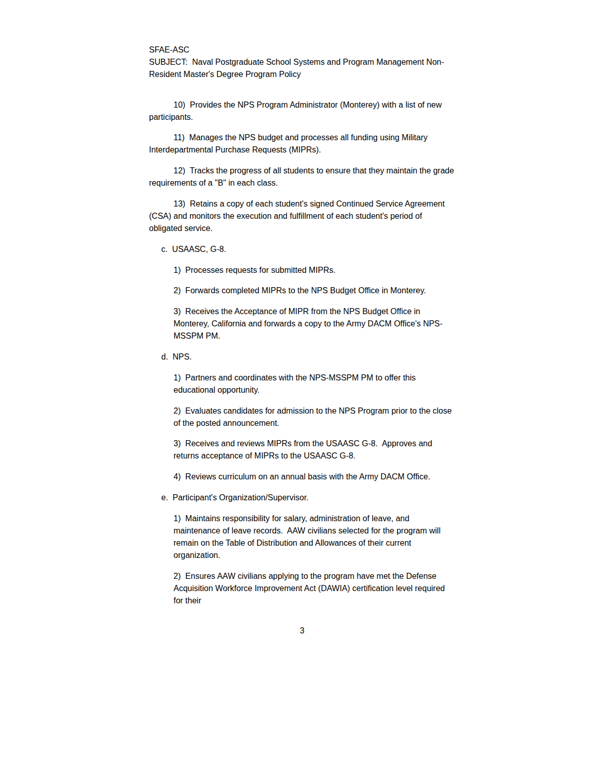SFAE-ASC
SUBJECT: Naval Postgraduate School Systems and Program Management Non-Resident Master's Degree Program Policy
10) Provides the NPS Program Administrator (Monterey) with a list of new participants.
11) Manages the NPS budget and processes all funding using Military Interdepartmental Purchase Requests (MIPRs).
12) Tracks the progress of all students to ensure that they maintain the grade requirements of a "B" in each class.
13) Retains a copy of each student's signed Continued Service Agreement (CSA) and monitors the execution and fulfillment of each student's period of obligated service.
c. USAASC, G-8.
1) Processes requests for submitted MIPRs.
2) Forwards completed MIPRs to the NPS Budget Office in Monterey.
3) Receives the Acceptance of MIPR from the NPS Budget Office in Monterey, California and forwards a copy to the Army DACM Office's NPS-MSSPM PM.
d. NPS.
1) Partners and coordinates with the NPS-MSSPM PM to offer this educational opportunity.
2) Evaluates candidates for admission to the NPS Program prior to the close of the posted announcement.
3) Receives and reviews MIPRs from the USAASC G-8. Approves and returns acceptance of MIPRs to the USAASC G-8.
4) Reviews curriculum on an annual basis with the Army DACM Office.
e. Participant's Organization/Supervisor.
1) Maintains responsibility for salary, administration of leave, and maintenance of leave records. AAW civilians selected for the program will remain on the Table of Distribution and Allowances of their current organization.
2) Ensures AAW civilians applying to the program have met the Defense Acquisition Workforce Improvement Act (DAWIA) certification level required for their
3